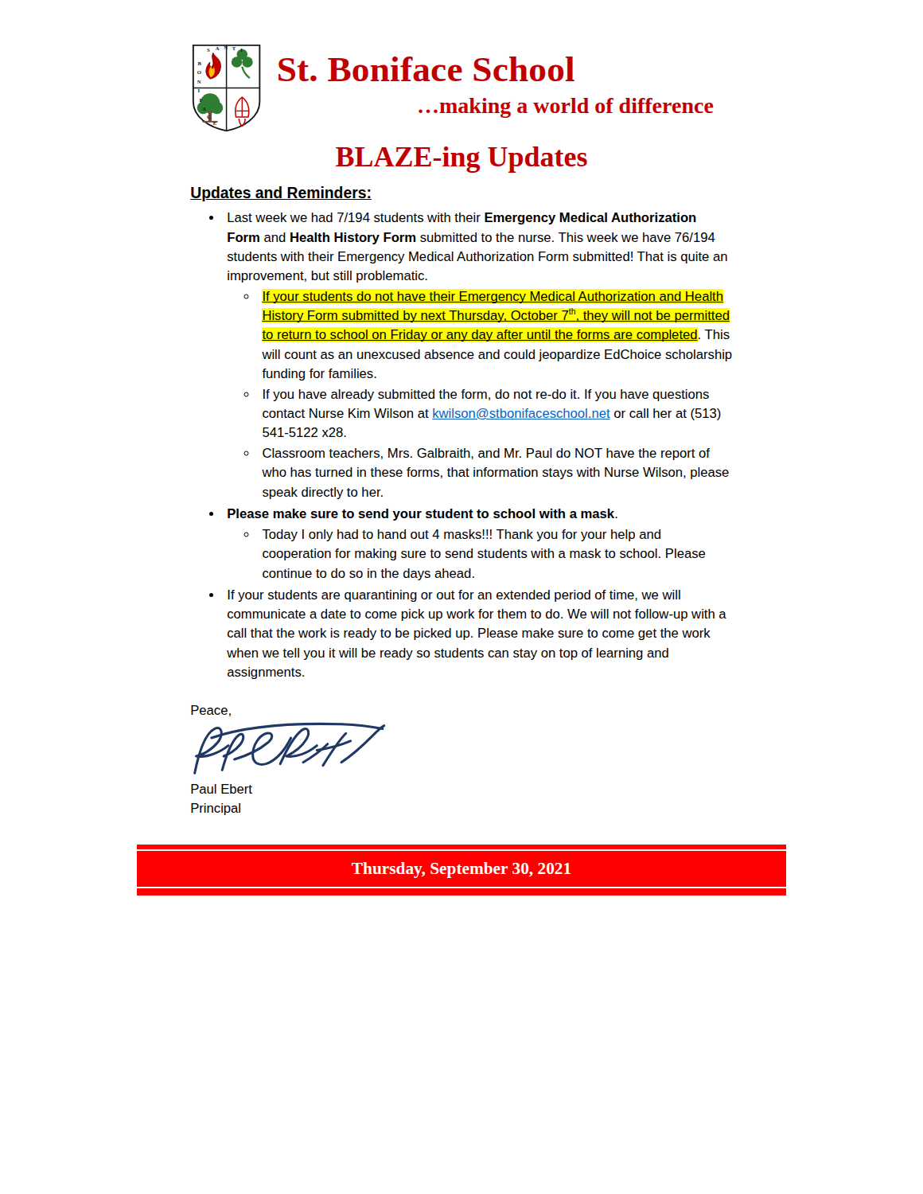S A N T I B O N I F A C E
St. Boniface School
…making a world of difference
BLAZE-ing Updates
Updates and Reminders:
Last week we had 7/194 students with their Emergency Medical Authorization Form and Health History Form submitted to the nurse. This week we have 76/194 students with their Emergency Medical Authorization Form submitted! That is quite an improvement, but still problematic.
If your students do not have their Emergency Medical Authorization and Health History Form submitted by next Thursday, October 7th, they will not be permitted to return to school on Friday or any day after until the forms are completed. This will count as an unexcused absence and could jeopardize EdChoice scholarship funding for families.
If you have already submitted the form, do not re-do it. If you have questions contact Nurse Kim Wilson at kwilson@stbonifaceschool.net or call her at (513) 541-5122 x28.
Classroom teachers, Mrs. Galbraith, and Mr. Paul do NOT have the report of who has turned in these forms, that information stays with Nurse Wilson, please speak directly to her.
Please make sure to send your student to school with a mask.
Today I only had to hand out 4 masks!!! Thank you for your help and cooperation for making sure to send students with a mask to school. Please continue to do so in the days ahead.
If your students are quarantining or out for an extended period of time, we will communicate a date to come pick up work for them to do. We will not follow-up with a call that the work is ready to be picked up. Please make sure to come get the work when we tell you it will be ready so students can stay on top of learning and assignments.
Peace,
Paul Ebert Principal
Thursday, September 30, 2021